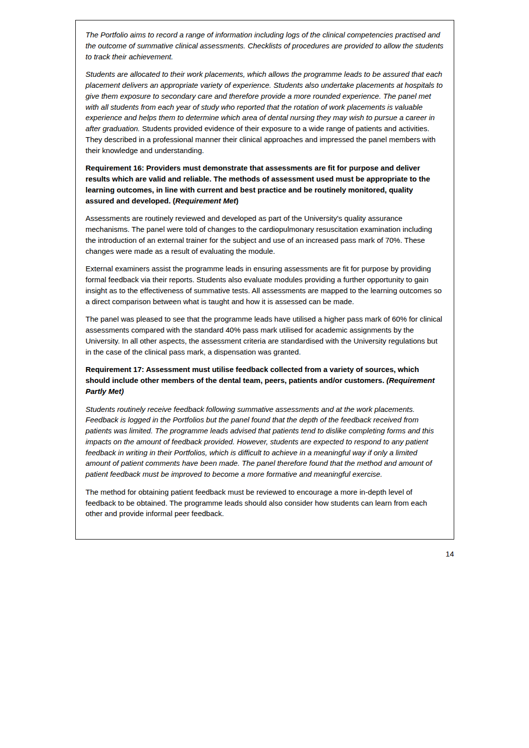The Portfolio aims to record a range of information including logs of the clinical competencies practised and the outcome of summative clinical assessments. Checklists of procedures are provided to allow the students to track their achievement.
Students are allocated to their work placements, which allows the programme leads to be assured that each placement delivers an appropriate variety of experience. Students also undertake placements at hospitals to give them exposure to secondary care and therefore provide a more rounded experience. The panel met with all students from each year of study who reported that the rotation of work placements is valuable experience and helps them to determine which area of dental nursing they may wish to pursue a career in after graduation. Students provided evidence of their exposure to a wide range of patients and activities. They described in a professional manner their clinical approaches and impressed the panel members with their knowledge and understanding.
Requirement 16: Providers must demonstrate that assessments are fit for purpose and deliver results which are valid and reliable. The methods of assessment used must be appropriate to the learning outcomes, in line with current and best practice and be routinely monitored, quality assured and developed. (Requirement Met)
Assessments are routinely reviewed and developed as part of the University's quality assurance mechanisms. The panel were told of changes to the cardiopulmonary resuscitation examination including the introduction of an external trainer for the subject and use of an increased pass mark of 70%. These changes were made as a result of evaluating the module.
External examiners assist the programme leads in ensuring assessments are fit for purpose by providing formal feedback via their reports. Students also evaluate modules providing a further opportunity to gain insight as to the effectiveness of summative tests. All assessments are mapped to the learning outcomes so a direct comparison between what is taught and how it is assessed can be made.
The panel was pleased to see that the programme leads have utilised a higher pass mark of 60% for clinical assessments compared with the standard 40% pass mark utilised for academic assignments by the University. In all other aspects, the assessment criteria are standardised with the University regulations but in the case of the clinical pass mark, a dispensation was granted.
Requirement 17: Assessment must utilise feedback collected from a variety of sources, which should include other members of the dental team, peers, patients and/or customers. (Requirement Partly Met)
Students routinely receive feedback following summative assessments and at the work placements. Feedback is logged in the Portfolios but the panel found that the depth of the feedback received from patients was limited. The programme leads advised that patients tend to dislike completing forms and this impacts on the amount of feedback provided. However, students are expected to respond to any patient feedback in writing in their Portfolios, which is difficult to achieve in a meaningful way if only a limited amount of patient comments have been made. The panel therefore found that the method and amount of patient feedback must be improved to become a more formative and meaningful exercise.
The method for obtaining patient feedback must be reviewed to encourage a more in-depth level of feedback to be obtained. The programme leads should also consider how students can learn from each other and provide informal peer feedback.
14